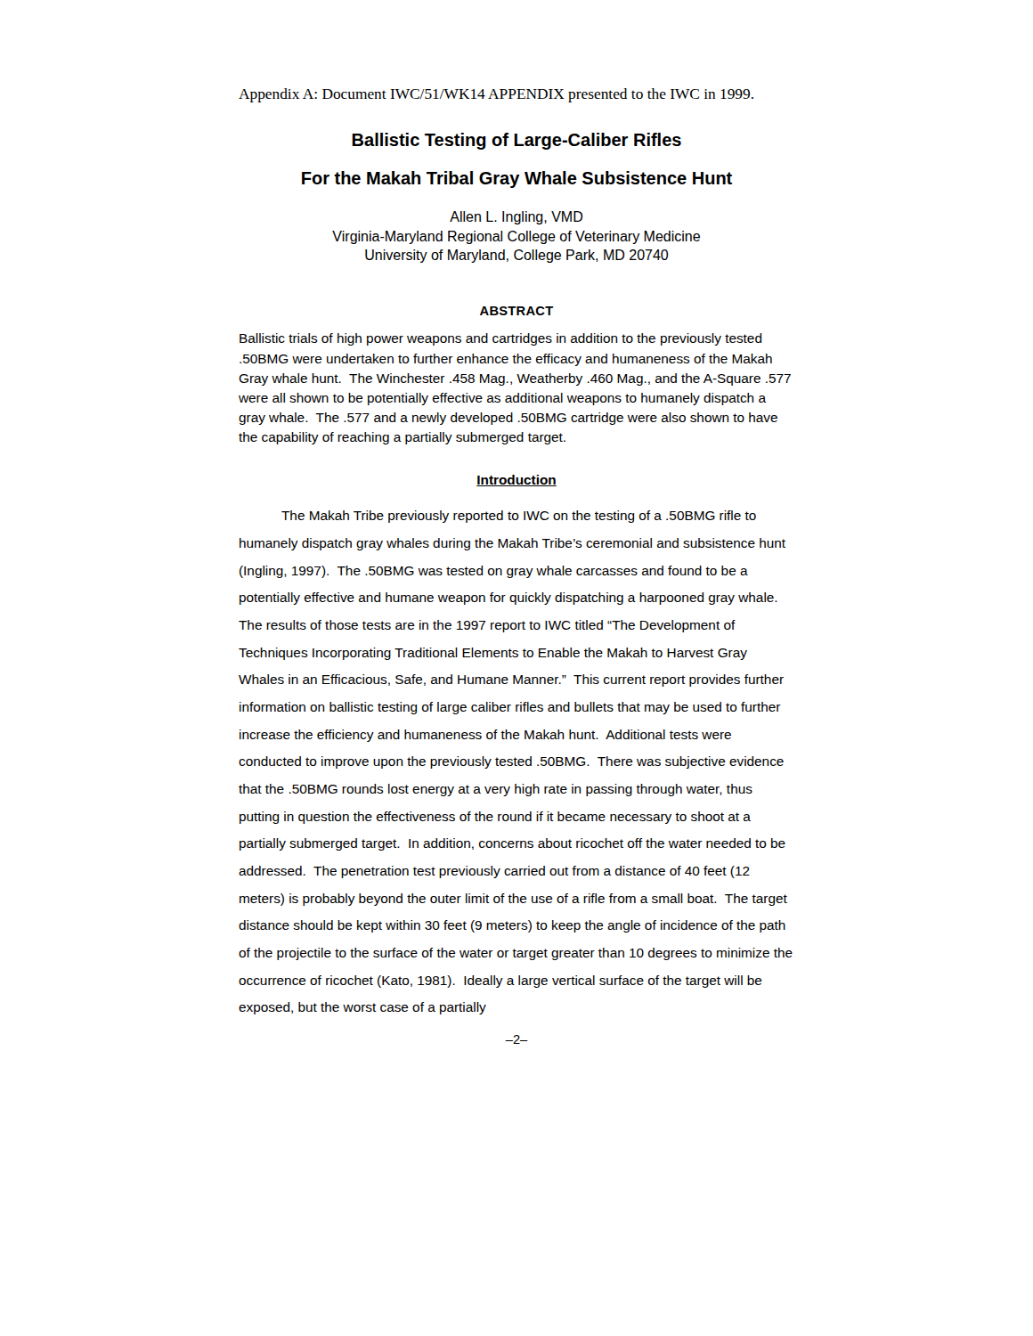Appendix A: Document IWC/51/WK14 APPENDIX presented to the IWC in 1999.
Ballistic Testing of Large-Caliber Rifles For the Makah Tribal Gray Whale Subsistence Hunt
Allen L. Ingling, VMD
Virginia-Maryland Regional College of Veterinary Medicine
University of Maryland, College Park, MD 20740
ABSTRACT
Ballistic trials of high power weapons and cartridges in addition to the previously tested .50BMG were undertaken to further enhance the efficacy and humaneness of the Makah Gray whale hunt. The Winchester .458 Mag., Weatherby .460 Mag., and the A-Square .577 were all shown to be potentially effective as additional weapons to humanely dispatch a gray whale. The .577 and a newly developed .50BMG cartridge were also shown to have the capability of reaching a partially submerged target.
Introduction
The Makah Tribe previously reported to IWC on the testing of a .50BMG rifle to humanely dispatch gray whales during the Makah Tribe’s ceremonial and subsistence hunt (Ingling, 1997). The .50BMG was tested on gray whale carcasses and found to be a potentially effective and humane weapon for quickly dispatching a harpooned gray whale. The results of those tests are in the 1997 report to IWC titled “The Development of Techniques Incorporating Traditional Elements to Enable the Makah to Harvest Gray Whales in an Efficacious, Safe, and Humane Manner.” This current report provides further information on ballistic testing of large caliber rifles and bullets that may be used to further increase the efficiency and humaneness of the Makah hunt. Additional tests were conducted to improve upon the previously tested .50BMG. There was subjective evidence that the .50BMG rounds lost energy at a very high rate in passing through water, thus putting in question the effectiveness of the round if it became necessary to shoot at a partially submerged target. In addition, concerns about ricochet off the water needed to be addressed. The penetration test previously carried out from a distance of 40 feet (12 meters) is probably beyond the outer limit of the use of a rifle from a small boat. The target distance should be kept within 30 feet (9 meters) to keep the angle of incidence of the path of the projectile to the surface of the water or target greater than 10 degrees to minimize the occurrence of ricochet (Kato, 1981). Ideally a large vertical surface of the target will be exposed, but the worst case of a partially
–2–